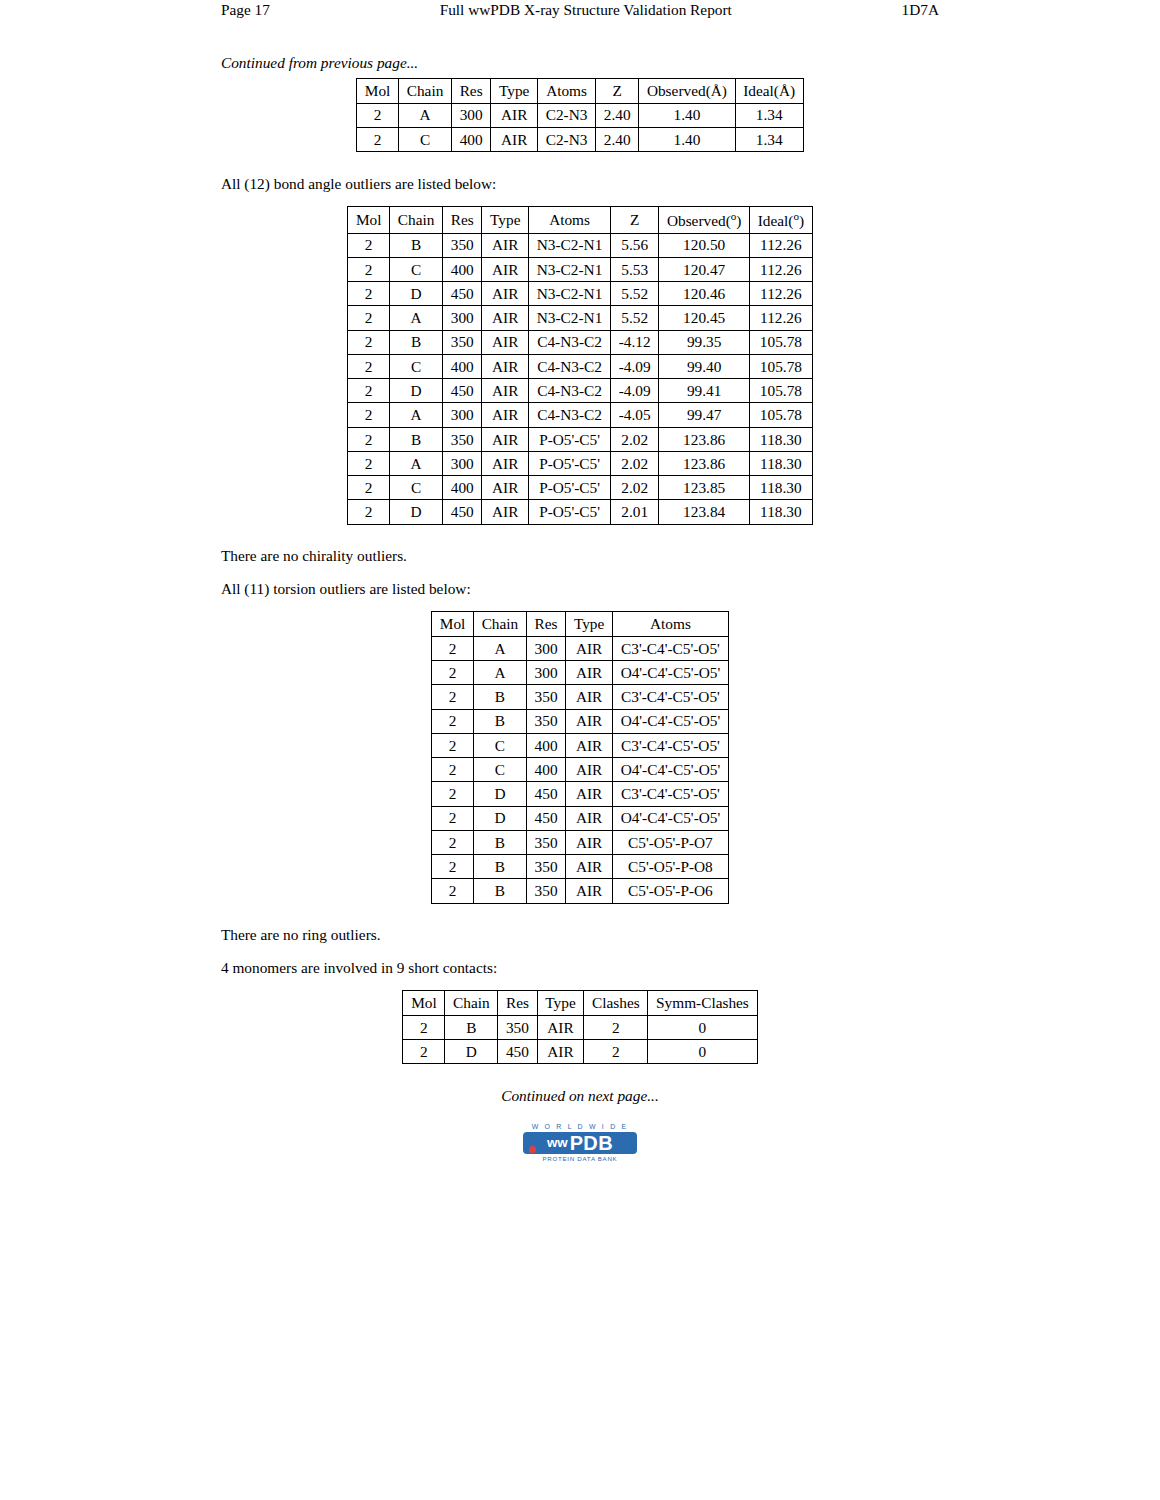Page 17
Full wwPDB X-ray Structure Validation Report
1D7A
Continued from previous page...
| Mol | Chain | Res | Type | Atoms | Z | Observed(Å) | Ideal(Å) |
| --- | --- | --- | --- | --- | --- | --- | --- |
| 2 | A | 300 | AIR | C2-N3 | 2.40 | 1.40 | 1.34 |
| 2 | C | 400 | AIR | C2-N3 | 2.40 | 1.40 | 1.34 |
All (12) bond angle outliers are listed below:
| Mol | Chain | Res | Type | Atoms | Z | Observed( o ) | Ideal( o ) |
| --- | --- | --- | --- | --- | --- | --- | --- |
| 2 | B | 350 | AIR | N3-C2-N1 | 5.56 | 120.50 | 112.26 |
| 2 | C | 400 | AIR | N3-C2-N1 | 5.53 | 120.47 | 112.26 |
| 2 | D | 450 | AIR | N3-C2-N1 | 5.52 | 120.46 | 112.26 |
| 2 | A | 300 | AIR | N3-C2-N1 | 5.52 | 120.45 | 112.26 |
| 2 | B | 350 | AIR | C4-N3-C2 | -4.12 | 99.35 | 105.78 |
| 2 | C | 400 | AIR | C4-N3-C2 | -4.09 | 99.40 | 105.78 |
| 2 | D | 450 | AIR | C4-N3-C2 | -4.09 | 99.41 | 105.78 |
| 2 | A | 300 | AIR | C4-N3-C2 | -4.05 | 99.47 | 105.78 |
| 2 | B | 350 | AIR | P-O5'-C5' | 2.02 | 123.86 | 118.30 |
| 2 | A | 300 | AIR | P-O5'-C5' | 2.02 | 123.86 | 118.30 |
| 2 | C | 400 | AIR | P-O5'-C5' | 2.02 | 123.85 | 118.30 |
| 2 | D | 450 | AIR | P-O5'-C5' | 2.01 | 123.84 | 118.30 |
There are no chirality outliers.
All (11) torsion outliers are listed below:
| Mol | Chain | Res | Type | Atoms |
| --- | --- | --- | --- | --- |
| 2 | A | 300 | AIR | C3'-C4'-C5'-O5' |
| 2 | A | 300 | AIR | O4'-C4'-C5'-O5' |
| 2 | B | 350 | AIR | C3'-C4'-C5'-O5' |
| 2 | B | 350 | AIR | O4'-C4'-C5'-O5' |
| 2 | C | 400 | AIR | C3'-C4'-C5'-O5' |
| 2 | C | 400 | AIR | O4'-C4'-C5'-O5' |
| 2 | D | 450 | AIR | C3'-C4'-C5'-O5' |
| 2 | D | 450 | AIR | O4'-C4'-C5'-O5' |
| 2 | B | 350 | AIR | C5'-O5'-P-O7 |
| 2 | B | 350 | AIR | C5'-O5'-P-O8 |
| 2 | B | 350 | AIR | C5'-O5'-P-O6 |
There are no ring outliers.
4 monomers are involved in 9 short contacts:
| Mol | Chain | Res | Type | Clashes | Symm-Clashes |
| --- | --- | --- | --- | --- | --- |
| 2 | B | 350 | AIR | 2 | 0 |
| 2 | D | 450 | AIR | 2 | 0 |
Continued on next page...
W O R L D W I D E
ww PDB
PROTEIN DATA BANK